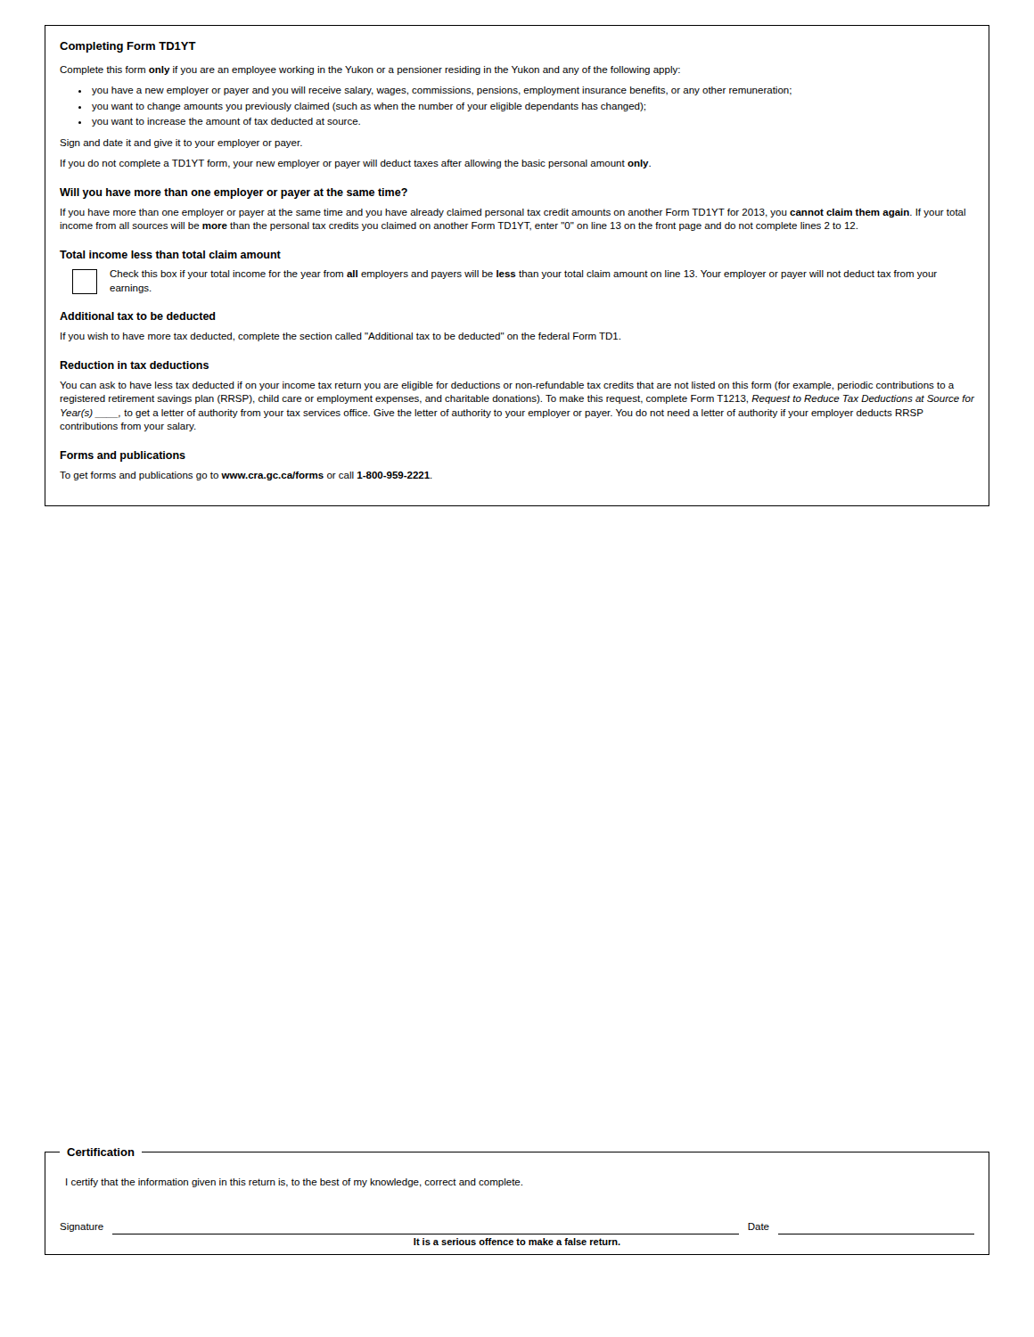Completing Form TD1YT
Complete this form only if you are an employee working in the Yukon or a pensioner residing in the Yukon and any of the following apply:
you have a new employer or payer and you will receive salary, wages, commissions, pensions, employment insurance benefits, or any other remuneration;
you want to change amounts you previously claimed (such as when the number of your eligible dependants has changed);
you want to increase the amount of tax deducted at source.
Sign and date it and give it to your employer or payer.
If you do not complete a TD1YT form, your new employer or payer will deduct taxes after allowing the basic personal amount only.
Will you have more than one employer or payer at the same time?
If you have more than one employer or payer at the same time and you have already claimed personal tax credit amounts on another Form TD1YT for 2013, you cannot claim them again. If your total income from all sources will be more than the personal tax credits you claimed on another Form TD1YT, enter "0" on line 13 on the front page and do not complete lines 2 to 12.
Total income less than total claim amount
Check this box if your total income for the year from all employers and payers will be less than your total claim amount on line 13. Your employer or payer will not deduct tax from your earnings.
Additional tax to be deducted
If you wish to have more tax deducted, complete the section called "Additional tax to be deducted" on the federal Form TD1.
Reduction in tax deductions
You can ask to have less tax deducted if on your income tax return you are eligible for deductions or non-refundable tax credits that are not listed on this form (for example, periodic contributions to a registered retirement savings plan (RRSP), child care or employment expenses, and charitable donations). To make this request, complete Form T1213, Request to Reduce Tax Deductions at Source for Year(s) ____, to get a letter of authority from your tax services office. Give the letter of authority to your employer or payer. You do not need a letter of authority if your employer deducts RRSP contributions from your salary.
Forms and publications
To get forms and publications go to www.cra.gc.ca/forms or call 1-800-959-2221.
Certification
I certify that the information given in this return is, to the best of my knowledge, correct and complete.
Signature Date
It is a serious offence to make a false return.